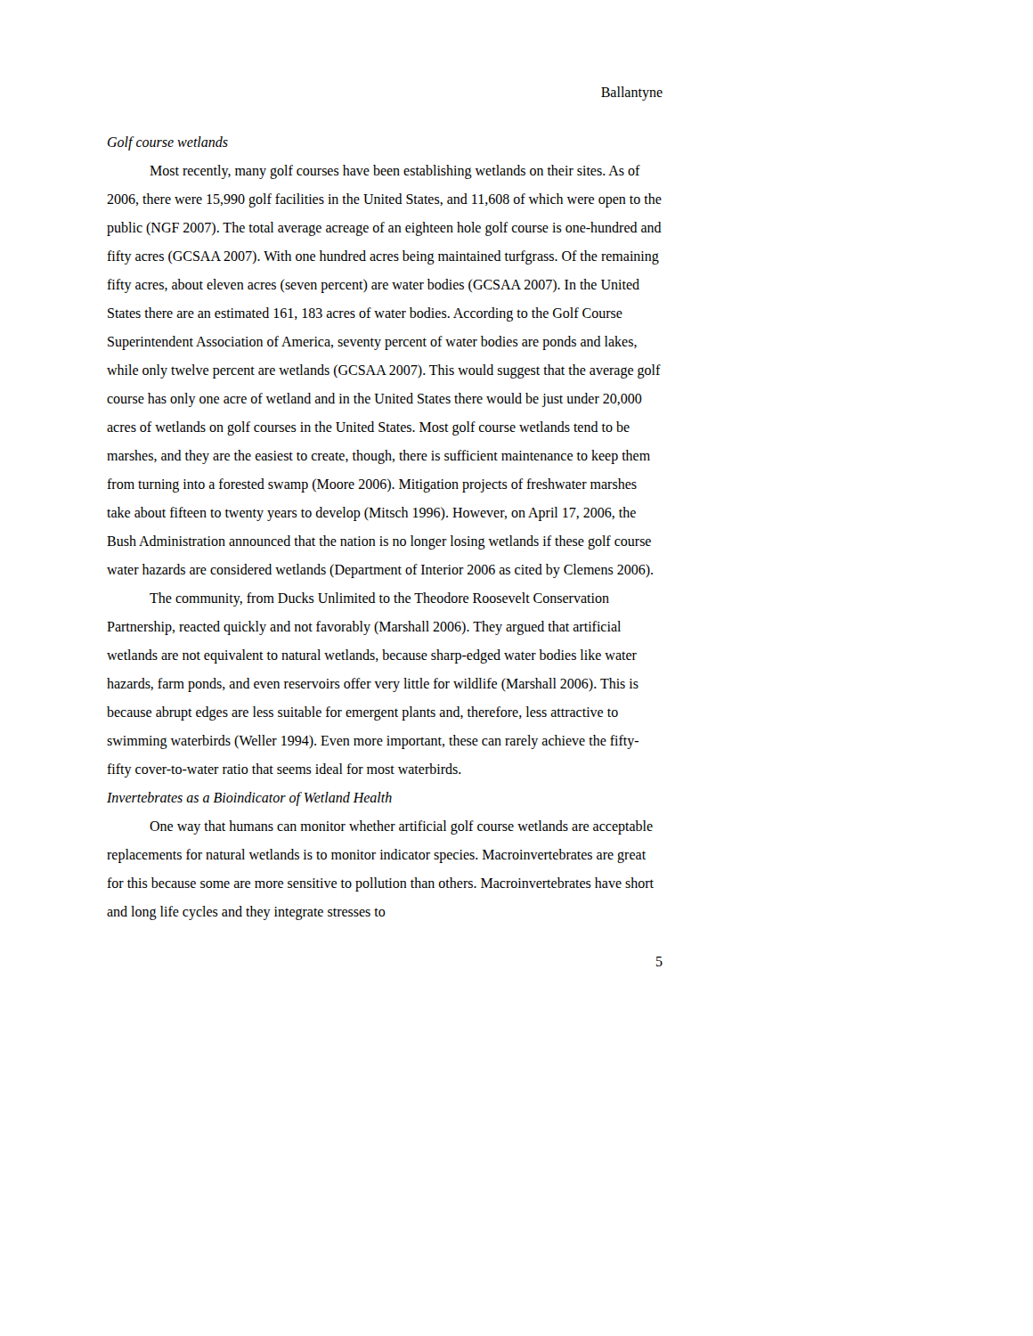Ballantyne
Golf course wetlands
Most recently, many golf courses have been establishing wetlands on their sites. As of 2006, there were 15,990 golf facilities in the United States, and 11,608 of which were open to the public (NGF 2007). The total average acreage of an eighteen hole golf course is one-hundred and fifty acres (GCSAA 2007). With one hundred acres being maintained turfgrass. Of the remaining fifty acres, about eleven acres (seven percent) are water bodies (GCSAA 2007). In the United States there are an estimated 161, 183 acres of water bodies. According to the Golf Course Superintendent Association of America, seventy percent of water bodies are ponds and lakes, while only twelve percent are wetlands (GCSAA 2007). This would suggest that the average golf course has only one acre of wetland and in the United States there would be just under 20,000 acres of wetlands on golf courses in the United States. Most golf course wetlands tend to be marshes, and they are the easiest to create, though, there is sufficient maintenance to keep them from turning into a forested swamp (Moore 2006). Mitigation projects of freshwater marshes take about fifteen to twenty years to develop (Mitsch 1996). However, on April 17, 2006, the Bush Administration announced that the nation is no longer losing wetlands if these golf course water hazards are considered wetlands (Department of Interior 2006 as cited by Clemens 2006).
The community, from Ducks Unlimited to the Theodore Roosevelt Conservation Partnership, reacted quickly and not favorably (Marshall 2006). They argued that artificial wetlands are not equivalent to natural wetlands, because sharp-edged water bodies like water hazards, farm ponds, and even reservoirs offer very little for wildlife (Marshall 2006). This is because abrupt edges are less suitable for emergent plants and, therefore, less attractive to swimming waterbirds (Weller 1994). Even more important, these can rarely achieve the fifty-fifty cover-to-water ratio that seems ideal for most waterbirds.
Invertebrates as a Bioindicator of Wetland Health
One way that humans can monitor whether artificial golf course wetlands are acceptable replacements for natural wetlands is to monitor indicator species. Macroinvertebrates are great for this because some are more sensitive to pollution than others. Macroinvertebrates have short and long life cycles and they integrate stresses to
5